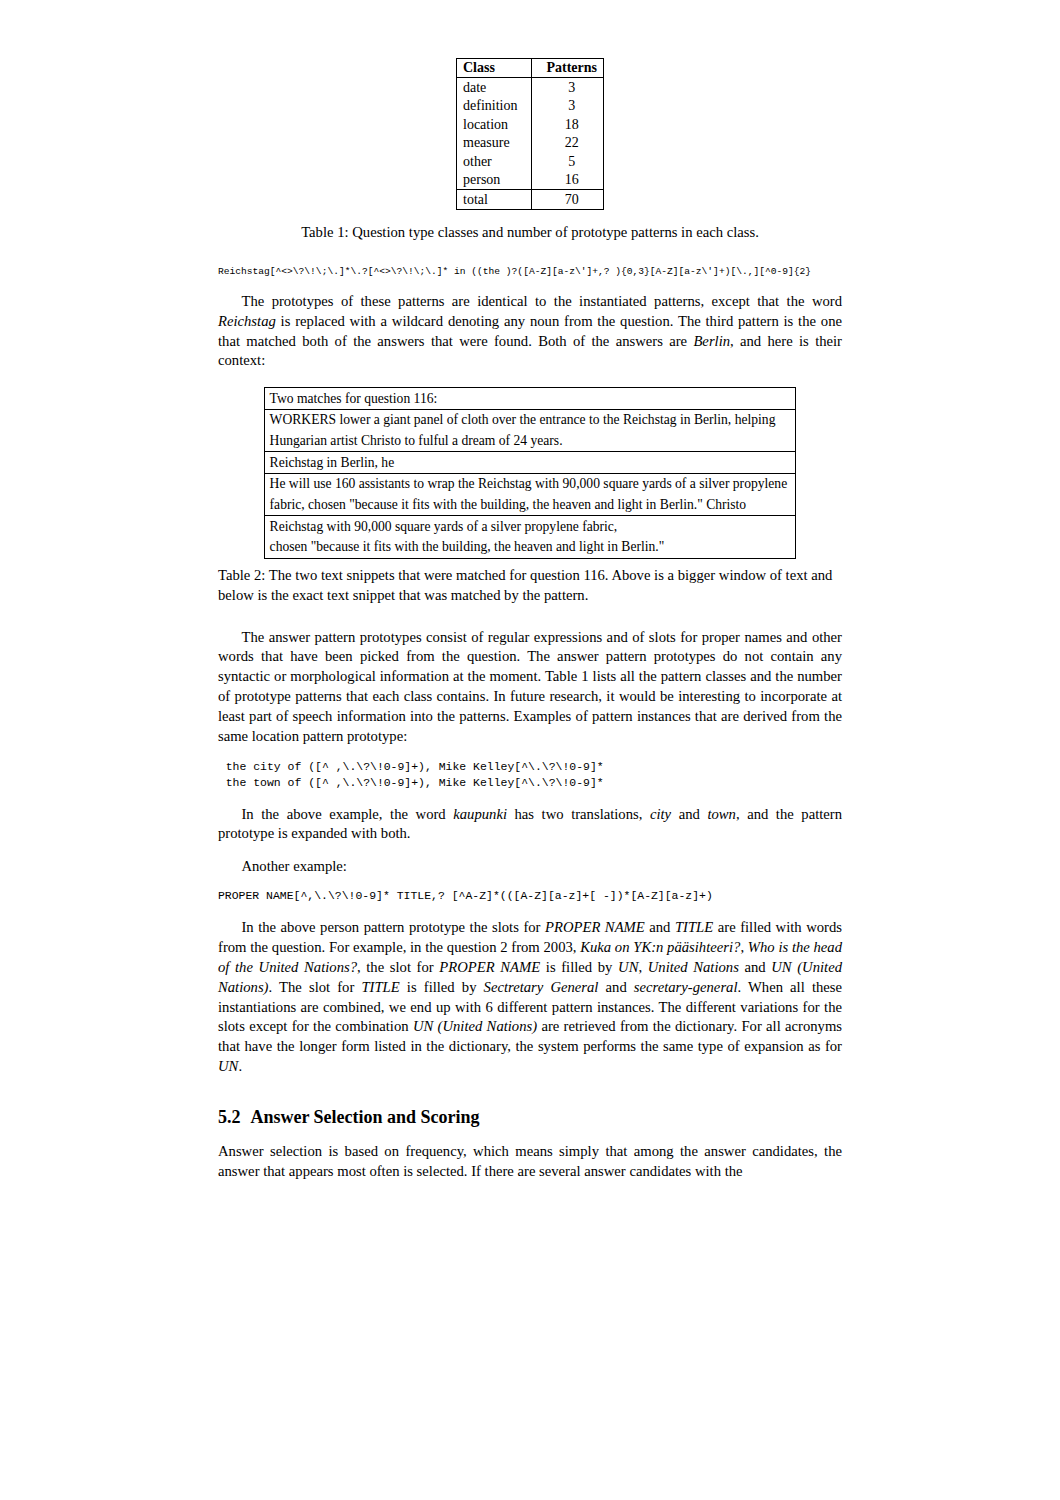| Class | Patterns |
| --- | --- |
| date | 3 |
| definition | 3 |
| location | 18 |
| measure | 22 |
| other | 5 |
| person | 16 |
| total | 70 |
Table 1: Question type classes and number of prototype patterns in each class.
Reichstag[^<>\?\!\;\.]*\.?[^<>\?\!\;\.]* in ((the )?([A-Z][a-z\']+,? ){0,3}[A-Z][a-z\']+)[\.,][^0-9]{2}
The prototypes of these patterns are identical to the instantiated patterns, except that the word Reichstag is replaced with a wildcard denoting any noun from the question. The third pattern is the one that matched both of the answers that were found. Both of the answers are Berlin, and here is their context:
| Two matches for question 116: |
| WORKERS lower a giant panel of cloth over the entrance to the Reichstag in Berlin, helping |
| Hungarian artist Christo to fulful a dream of 24 years. |
| Reichstag in Berlin, he |
| He will use 160 assistants to wrap the Reichstag with 90,000 square yards of a silver propylene |
| fabric, chosen "because it fits with the building, the heaven and light in Berlin." Christo |
| Reichstag with 90,000 square yards of a silver propylene fabric, |
| chosen "because it fits with the building, the heaven and light in Berlin." |
Table 2: The two text snippets that were matched for question 116. Above is a bigger window of text and below is the exact text snippet that was matched by the pattern.
The answer pattern prototypes consist of regular expressions and of slots for proper names and other words that have been picked from the question. The answer pattern prototypes do not contain any syntactic or morphological information at the moment. Table 1 lists all the pattern classes and the number of prototype patterns that each class contains. In future research, it would be interesting to incorporate at least part of speech information into the patterns. Examples of pattern instances that are derived from the same location pattern prototype:
the city of ([^ ,\.\?\!0-9]+), Mike Kelley[^\.\?\!0-9]* the town of ([^ ,\.\?\!0-9]+), Mike Kelley[^\.\?\!0-9]*
In the above example, the word kaupunki has two translations, city and town, and the pattern prototype is expanded with both.
Another example:
PROPER NAME[^,\.\?\!0-9]* TITLE,? [^A-Z]*(([A-Z][a-z]+[ -])*[A-Z][a-z]+)
In the above person pattern prototype the slots for PROPER NAME and TITLE are filled with words from the question. For example, in the question 2 from 2003, Kuka on YK:n pääsihteeri?, Who is the head of the United Nations?, the slot for PROPER NAME is filled by UN, United Nations and UN (United Nations). The slot for TITLE is filled by Sectretary General and secretary-general. When all these instantiations are combined, we end up with 6 different pattern instances. The different variations for the slots except for the combination UN (United Nations) are retrieved from the dictionary. For all acronyms that have the longer form listed in the dictionary, the system performs the same type of expansion as for UN.
5.2 Answer Selection and Scoring
Answer selection is based on frequency, which means simply that among the answer candidates, the answer that appears most often is selected. If there are several answer candidates with the